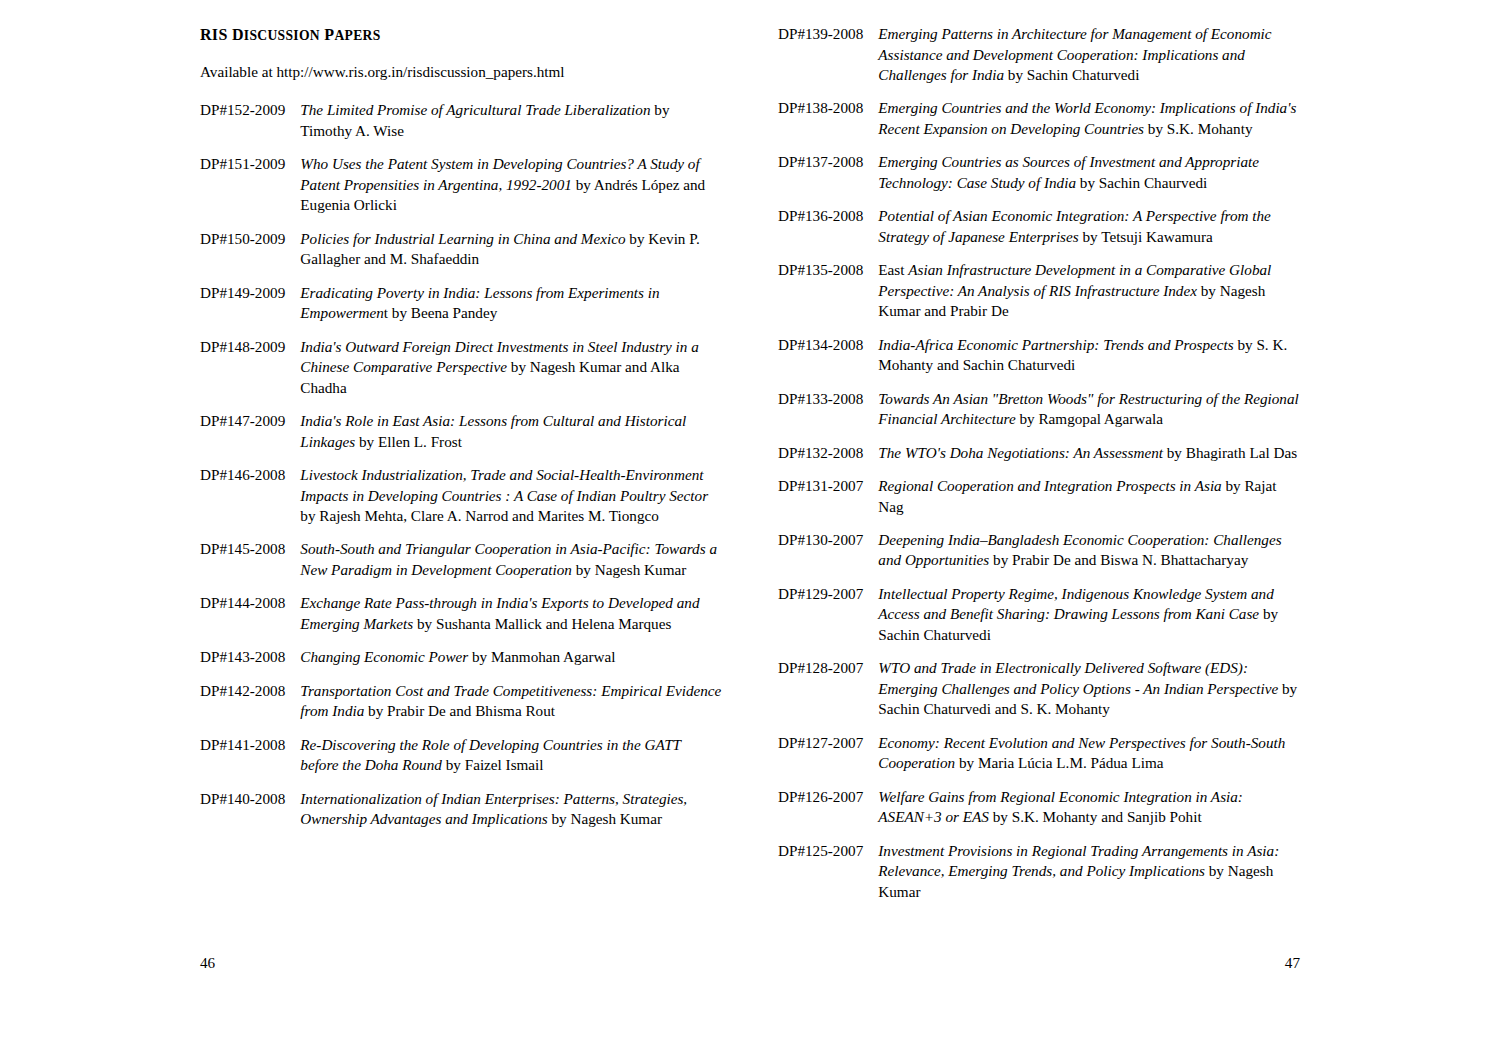RIS DISCUSSION PAPERS
Available at http://www.ris.org.in/risdiscussion_papers.html
DP#152-2009 The Limited Promise of Agricultural Trade Liberalization by Timothy A. Wise
DP#151-2009 Who Uses the Patent System in Developing Countries? A Study of Patent Propensities in Argentina, 1992-2001 by Andrés López and Eugenia Orlicki
DP#150-2009 Policies for Industrial Learning in China and Mexico by Kevin P. Gallagher and M. Shafaeddin
DP#149-2009 Eradicating Poverty in India: Lessons from Experiments in Empowerment by Beena Pandey
DP#148-2009 India's Outward Foreign Direct Investments in Steel Industry in a Chinese Comparative Perspective by Nagesh Kumar and Alka Chadha
DP#147-2009 India's Role in East Asia: Lessons from Cultural and Historical Linkages by Ellen L. Frost
DP#146-2008 Livestock Industrialization, Trade and Social-Health-Environment Impacts in Developing Countries : A Case of Indian Poultry Sector by Rajesh Mehta, Clare A. Narrod and Marites M. Tiongco
DP#145-2008 South-South and Triangular Cooperation in Asia-Pacific: Towards a New Paradigm in Development Cooperation by Nagesh Kumar
DP#144-2008 Exchange Rate Pass-through in India's Exports to Developed and Emerging Markets by Sushanta Mallick and Helena Marques
DP#143-2008 Changing Economic Power by Manmohan Agarwal
DP#142-2008 Transportation Cost and Trade Competitiveness: Empirical Evidence from India by Prabir De and Bhisma Rout
DP#141-2008 Re-Discovering the Role of Developing Countries in the GATT before the Doha Round by Faizel Ismail
DP#140-2008 Internationalization of Indian Enterprises: Patterns, Strategies, Ownership Advantages and Implications by Nagesh Kumar
DP#139-2008 Emerging Patterns in Architecture for Management of Economic Assistance and Development Cooperation: Implications and Challenges for India by Sachin Chaturvedi
DP#138-2008 Emerging Countries and the World Economy: Implications of India's Recent Expansion on Developing Countries by S.K. Mohanty
DP#137-2008 Emerging Countries as Sources of Investment and Appropriate Technology: Case Study of India by Sachin Chaurvedi
DP#136-2008 Potential of Asian Economic Integration: A Perspective from the Strategy of Japanese Enterprises by Tetsuji Kawamura
DP#135-2008 East Asian Infrastructure Development in a Comparative Global Perspective: An Analysis of RIS Infrastructure Index by Nagesh Kumar and Prabir De
DP#134-2008 India-Africa Economic Partnership: Trends and Prospects by S. K. Mohanty and Sachin Chaturvedi
DP#133-2008 Towards An Asian "Bretton Woods" for Restructuring of the Regional Financial Architecture by Ramgopal Agarwala
DP#132-2008 The WTO's Doha Negotiations: An Assessment by Bhagirath Lal Das
DP#131-2007 Regional Cooperation and Integration Prospects in Asia by Rajat Nag
DP#130-2007 Deepening India–Bangladesh Economic Cooperation: Challenges and Opportunities by Prabir De and Biswa N. Bhattacharyay
DP#129-2007 Intellectual Property Regime, Indigenous Knowledge System and Access and Benefit Sharing: Drawing Lessons from Kani Case by Sachin Chaturvedi
DP#128-2007 WTO and Trade in Electronically Delivered Software (EDS): Emerging Challenges and Policy Options - An Indian Perspective by Sachin Chaturvedi and S. K. Mohanty
DP#127-2007 Economy: Recent Evolution and New Perspectives for South-South Cooperation by Maria Lúcia L.M. Pádua Lima
DP#126-2007 Welfare Gains from Regional Economic Integration in Asia: ASEAN+3 or EAS by S.K. Mohanty and Sanjib Pohit
DP#125-2007 Investment Provisions in Regional Trading Arrangements in Asia: Relevance, Emerging Trends, and Policy Implications by Nagesh Kumar
46 47